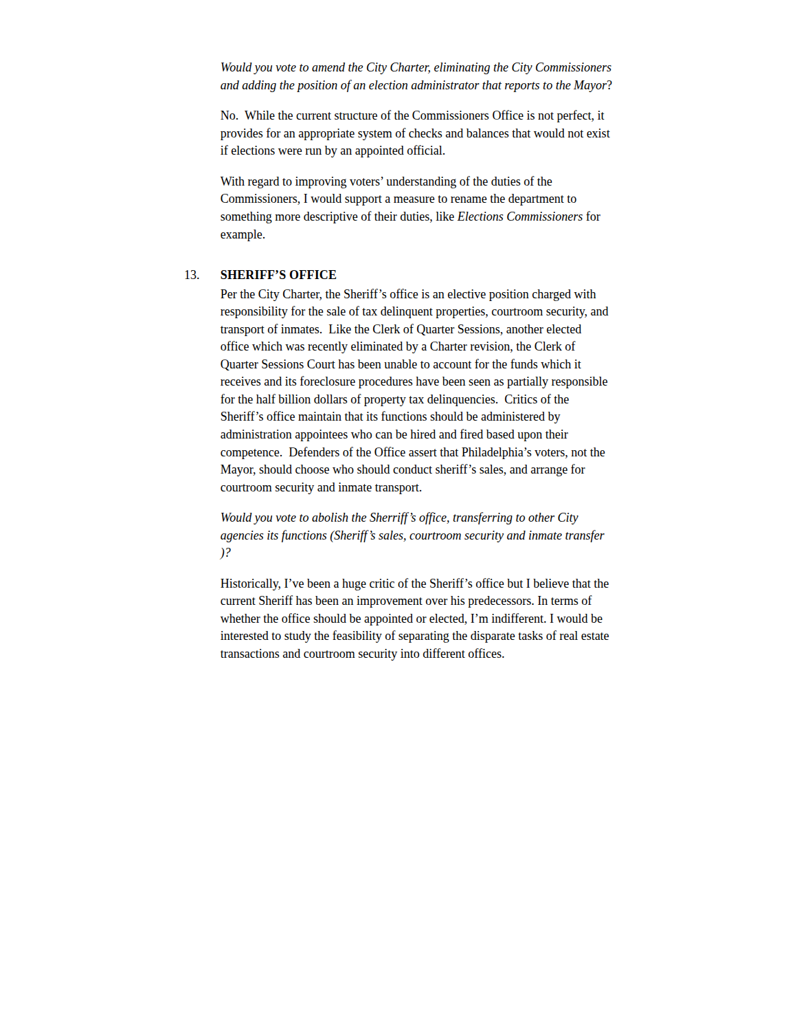Would you vote to amend the City Charter, eliminating the City Commissioners and adding the position of an election administrator that reports to the Mayor?
No. While the current structure of the Commissioners Office is not perfect, it provides for an appropriate system of checks and balances that would not exist if elections were run by an appointed official.
With regard to improving voters’ understanding of the duties of the Commissioners, I would support a measure to rename the department to something more descriptive of their duties, like Elections Commissioners for example.
13.
SHERIFF’S OFFICE
Per the City Charter, the Sheriff’s office is an elective position charged with responsibility for the sale of tax delinquent properties, courtroom security, and transport of inmates. Like the Clerk of Quarter Sessions, another elected office which was recently eliminated by a Charter revision, the Clerk of Quarter Sessions Court has been unable to account for the funds which it receives and its foreclosure procedures have been seen as partially responsible for the half billion dollars of property tax delinquencies. Critics of the Sheriff’s office maintain that its functions should be administered by administration appointees who can be hired and fired based upon their competence. Defenders of the Office assert that Philadelphia’s voters, not the Mayor, should choose who should conduct sheriff’s sales, and arrange for courtroom security and inmate transport.
Would you vote to abolish the Sherriff’s office, transferring to other City agencies its functions (Sheriff’s sales, courtroom security and inmate transfer )?
Historically, I’ve been a huge critic of the Sheriff’s office but I believe that the current Sheriff has been an improvement over his predecessors. In terms of whether the office should be appointed or elected, I’m indifferent. I would be interested to study the feasibility of separating the disparate tasks of real estate transactions and courtroom security into different offices.